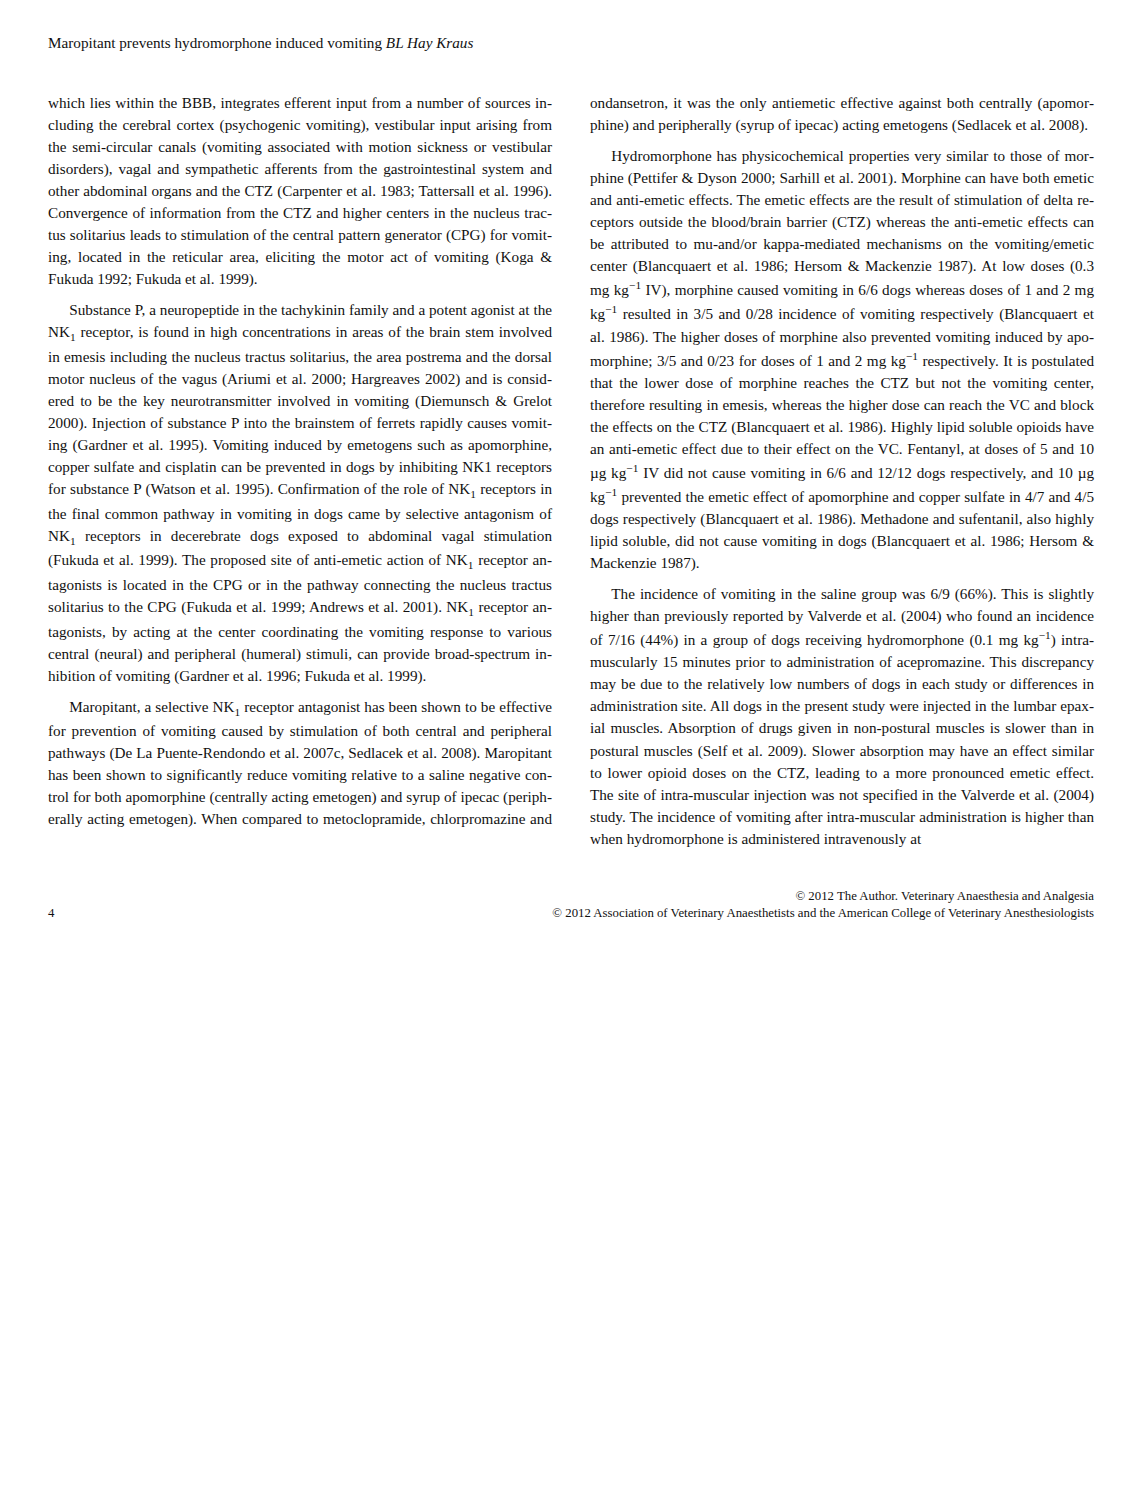Maropitant prevents hydromorphone induced vomiting BL Hay Kraus
which lies within the BBB, integrates efferent input from a number of sources including the cerebral cortex (psychogenic vomiting), vestibular input arising from the semi-circular canals (vomiting associated with motion sickness or vestibular disorders), vagal and sympathetic afferents from the gastrointestinal system and other abdominal organs and the CTZ (Carpenter et al. 1983; Tattersall et al. 1996). Convergence of information from the CTZ and higher centers in the nucleus tractus solitarius leads to stimulation of the central pattern generator (CPG) for vomiting, located in the reticular area, eliciting the motor act of vomiting (Koga & Fukuda 1992; Fukuda et al. 1999).
Substance P, a neuropeptide in the tachykinin family and a potent agonist at the NK1 receptor, is found in high concentrations in areas of the brain stem involved in emesis including the nucleus tractus solitarius, the area postrema and the dorsal motor nucleus of the vagus (Ariumi et al. 2000; Hargreaves 2002) and is considered to be the key neurotransmitter involved in vomiting (Diemunsch & Grelot 2000). Injection of substance P into the brainstem of ferrets rapidly causes vomiting (Gardner et al. 1995). Vomiting induced by emetogens such as apomorphine, copper sulfate and cisplatin can be prevented in dogs by inhibiting NK1 receptors for substance P (Watson et al. 1995). Confirmation of the role of NK1 receptors in the final common pathway in vomiting in dogs came by selective antagonism of NK1 receptors in decerebrate dogs exposed to abdominal vagal stimulation (Fukuda et al. 1999). The proposed site of anti-emetic action of NK1 receptor antagonists is located in the CPG or in the pathway connecting the nucleus tractus solitarius to the CPG (Fukuda et al. 1999; Andrews et al. 2001). NK1 receptor antagonists, by acting at the center coordinating the vomiting response to various central (neural) and peripheral (humeral) stimuli, can provide broad-spectrum inhibition of vomiting (Gardner et al. 1996; Fukuda et al. 1999).
Maropitant, a selective NK1 receptor antagonist has been shown to be effective for prevention of vomiting caused by stimulation of both central and peripheral pathways (De La Puente-Rendondo et al. 2007c, Sedlacek et al. 2008). Maropitant has been shown to significantly reduce vomiting relative to a saline negative control for both apomorphine (centrally acting emetogen) and syrup of ipecac (peripherally acting emetogen). When compared to metoclopramide, chlorpromazine and ondansetron, it was the only antiemetic effective against both centrally (apomorphine) and peripherally (syrup of ipecac) acting emetogens (Sedlacek et al. 2008).
Hydromorphone has physicochemical properties very similar to those of morphine (Pettifer & Dyson 2000; Sarhill et al. 2001). Morphine can have both emetic and anti-emetic effects. The emetic effects are the result of stimulation of delta receptors outside the blood/brain barrier (CTZ) whereas the anti-emetic effects can be attributed to mu-and/or kappa-mediated mechanisms on the vomiting/emetic center (Blancquaert et al. 1986; Hersom & Mackenzie 1987). At low doses (0.3 mg kg−1 IV), morphine caused vomiting in 6/6 dogs whereas doses of 1 and 2 mg kg−1 resulted in 3/5 and 0/28 incidence of vomiting respectively (Blancquaert et al. 1986). The higher doses of morphine also prevented vomiting induced by apomorphine; 3/5 and 0/23 for doses of 1 and 2 mg kg−1 respectively. It is postulated that the lower dose of morphine reaches the CTZ but not the vomiting center, therefore resulting in emesis, whereas the higher dose can reach the VC and block the effects on the CTZ (Blancquaert et al. 1986). Highly lipid soluble opioids have an anti-emetic effect due to their effect on the VC. Fentanyl, at doses of 5 and 10 µg kg−1 IV did not cause vomiting in 6/6 and 12/12 dogs respectively, and 10 µg kg−1 prevented the emetic effect of apomorphine and copper sulfate in 4/7 and 4/5 dogs respectively (Blancquaert et al. 1986). Methadone and sufentanil, also highly lipid soluble, did not cause vomiting in dogs (Blancquaert et al. 1986; Hersom & Mackenzie 1987).
The incidence of vomiting in the saline group was 6/9 (66%). This is slightly higher than previously reported by Valverde et al. (2004) who found an incidence of 7/16 (44%) in a group of dogs receiving hydromorphone (0.1 mg kg−1) intra-muscularly 15 minutes prior to administration of acepromazine. This discrepancy may be due to the relatively low numbers of dogs in each study or differences in administration site. All dogs in the present study were injected in the lumbar epaxial muscles. Absorption of drugs given in non-postural muscles is slower than in postural muscles (Self et al. 2009). Slower absorption may have an effect similar to lower opioid doses on the CTZ, leading to a more pronounced emetic effect. The site of intra-muscular injection was not specified in the Valverde et al. (2004) study. The incidence of vomiting after intra-muscular administration is higher than when hydromorphone is administered intravenously at
© 2012 The Author. Veterinary Anaesthesia and Analgesia
4 © 2012 Association of Veterinary Anaesthetists and the American College of Veterinary Anesthesiologists